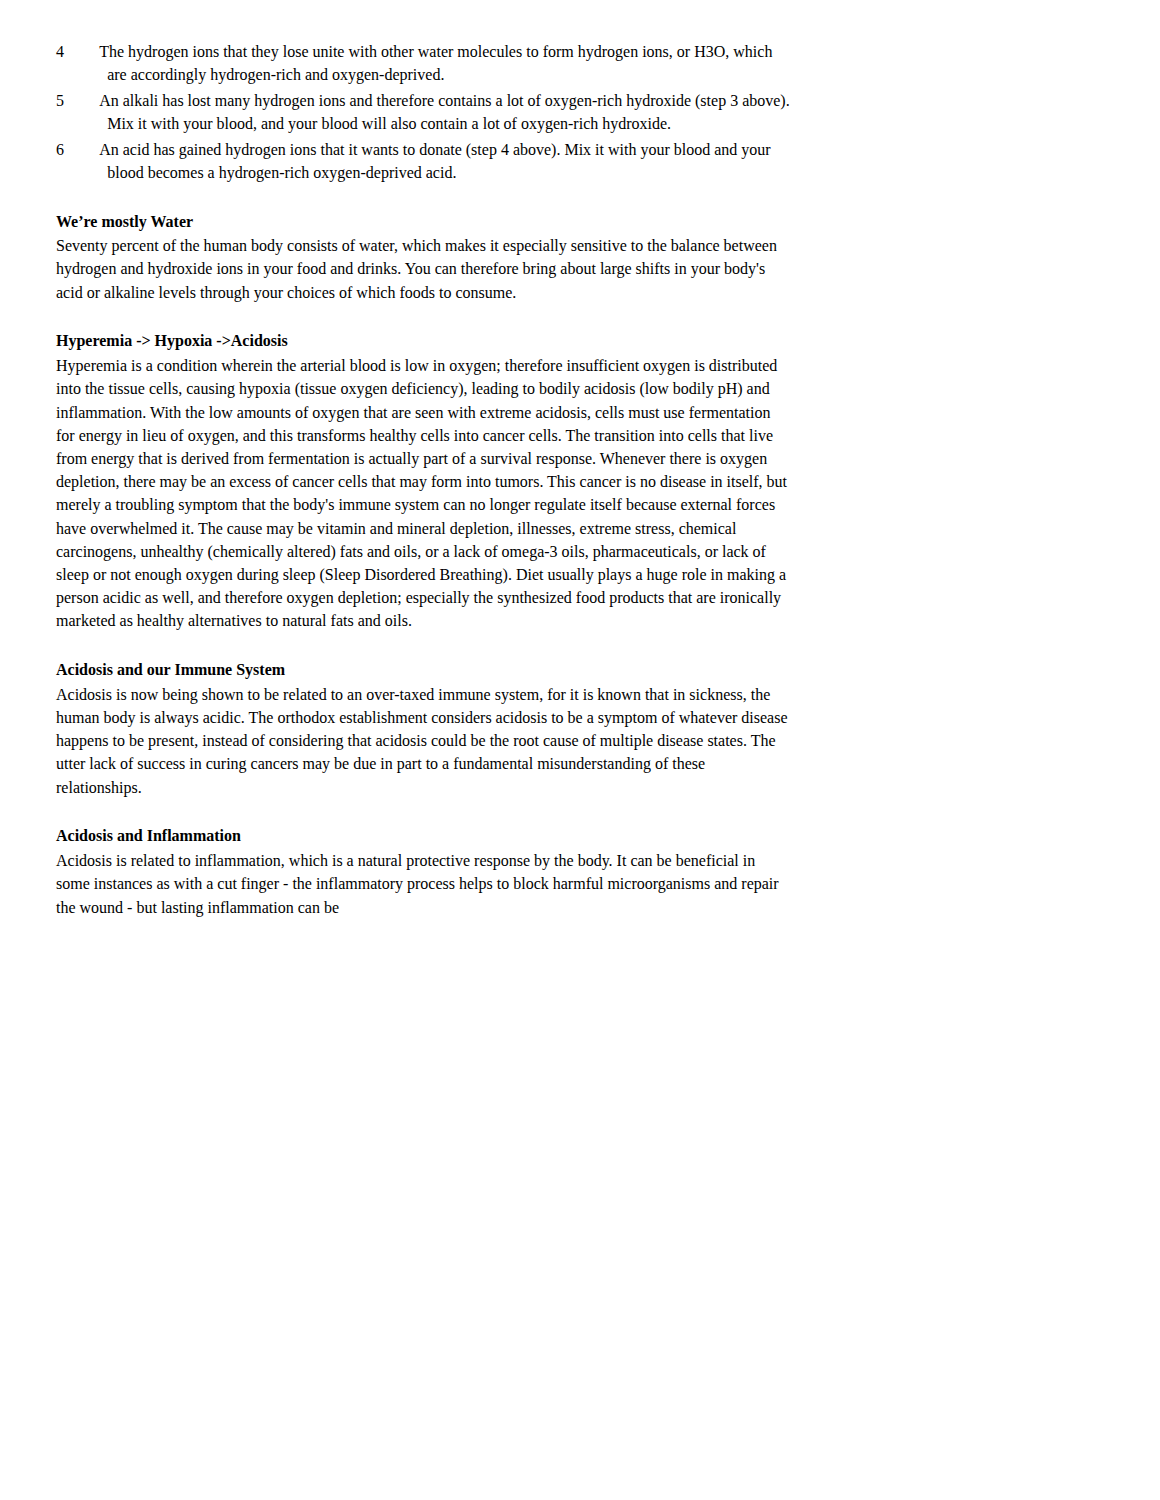4 The hydrogen ions that they lose unite with other water molecules to form hydrogen ions, or H3O, which are accordingly hydrogen-rich and oxygen-deprived.
5 An alkali has lost many hydrogen ions and therefore contains a lot of oxygen-rich hydroxide (step 3 above). Mix it with your blood, and your blood will also contain a lot of oxygen-rich hydroxide.
6 An acid has gained hydrogen ions that it wants to donate (step 4 above). Mix it with your blood and your blood becomes a hydrogen-rich oxygen-deprived acid.
We’re mostly Water
Seventy percent of the human body consists of water, which makes it especially sensitive to the balance between hydrogen and hydroxide ions in your food and drinks. You can therefore bring about large shifts in your body's acid or alkaline levels through your choices of which foods to consume.
Hyperemia -> Hypoxia ->Acidosis
Hyperemia is a condition wherein the arterial blood is low in oxygen; therefore insufficient oxygen is distributed into the tissue cells, causing hypoxia (tissue oxygen deficiency), leading to bodily acidosis (low bodily pH) and inflammation. With the low amounts of oxygen that are seen with extreme acidosis, cells must use fermentation for energy in lieu of oxygen, and this transforms healthy cells into cancer cells. The transition into cells that live from energy that is derived from fermentation is actually part of a survival response. Whenever there is oxygen depletion, there may be an excess of cancer cells that may form into tumors. This cancer is no disease in itself, but merely a troubling symptom that the body's immune system can no longer regulate itself because external forces have overwhelmed it. The cause may be vitamin and mineral depletion, illnesses, extreme stress, chemical carcinogens, unhealthy (chemically altered) fats and oils, or a lack of omega-3 oils, pharmaceuticals, or lack of sleep or not enough oxygen during sleep (Sleep Disordered Breathing). Diet usually plays a huge role in making a person acidic as well, and therefore oxygen depletion; especially the synthesized food products that are ironically marketed as healthy alternatives to natural fats and oils.
Acidosis and our Immune System
Acidosis is now being shown to be related to an over-taxed immune system, for it is known that in sickness, the human body is always acidic. The orthodox establishment considers acidosis to be a symptom of whatever disease happens to be present, instead of considering that acidosis could be the root cause of multiple disease states. The utter lack of success in curing cancers may be due in part to a fundamental misunderstanding of these relationships.
Acidosis and Inflammation
Acidosis is related to inflammation, which is a natural protective response by the body. It can be beneficial in some instances as with a cut finger - the inflammatory process helps to block harmful microorganisms and repair the wound - but lasting inflammation can be